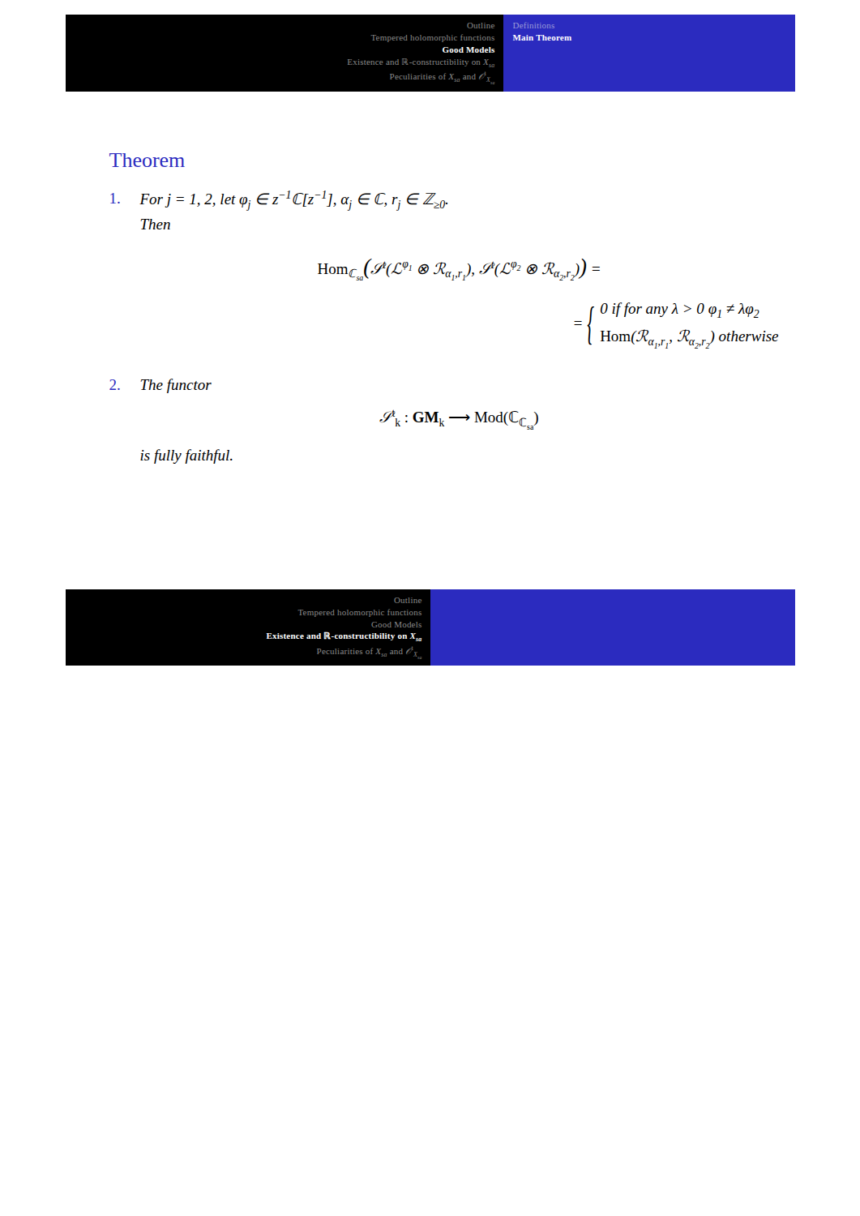Outline
Tempered holomorphic functions
Good Models
Existence and ℝ-constructibility on Xsa
Peculiarities of Xsa and 𝒪tXsa
Definitions
Main Theorem
Theorem
1. For j = 1, 2, let φj ∈ z−1ℂ[z−1], αj ∈ ℂ, rj ∈ ℤ≥0.
Then
Homℂsa(𝒮t(ℒφ1 ⊗ ℛα1,r1), 𝒮t(ℒφ2 ⊗ ℛα2,r2)) =
= { 0 if for any λ > 0 φ1 ≠ λφ2 Hom(ℛα1,r1, ℛα2,r2) otherwise
2. The functor
𝒮tk : GMk ⟶ Mod(ℂℂsa)
is fully faithful.
Outline
Tempered holomorphic functions
Good Models
Existence and ℝ-constructibility on Xsa
Peculiarities of Xsa and 𝒪tXsa